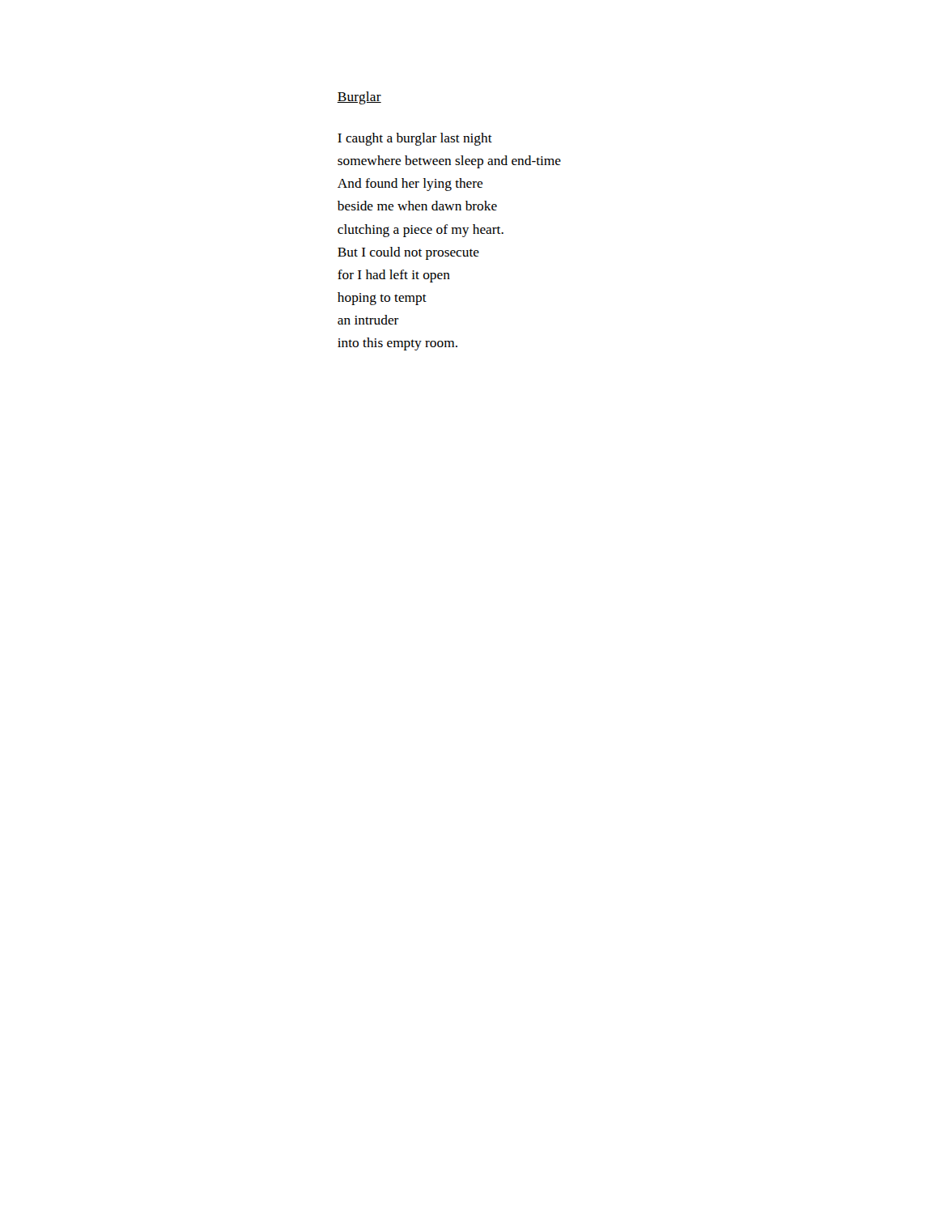Burglar
I caught a burglar last night
somewhere between sleep and end-time
And found her lying there
beside me when dawn broke
clutching a piece of my heart.
But I could not prosecute
for I had left it open
hoping to tempt
an intruder
into this empty room.